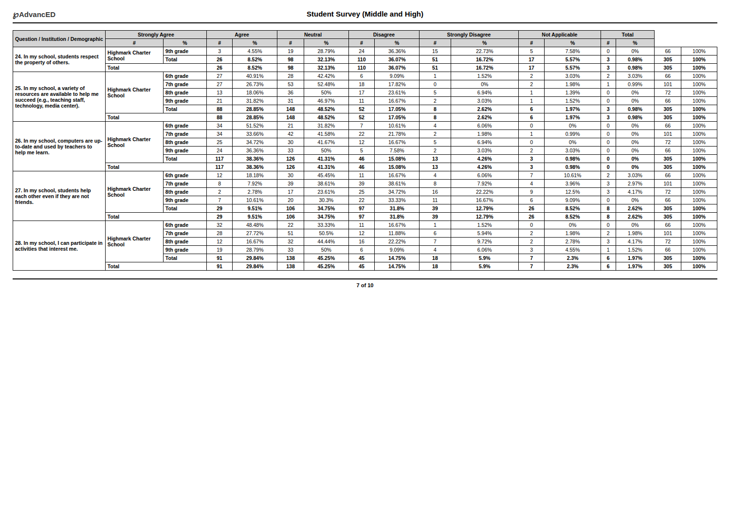℘AdvancED
Student Survey (Middle and High)
| Question / Institution / Demographic | Strongly Agree | Agree | Neutral | Disagree | Strongly Disagree | Not Applicable | Total |
| --- | --- | --- | --- | --- | --- | --- | --- |
| # | % | # | % | # | % | # | % | # | % | # | % | # | % |
| 24. In my school, students respect the property of others. | Highmark Charter School | 9th grade | 3 | 4.55% | 19 | 28.79% | 24 | 36.36% | 15 | 22.73% | 5 | 7.58% | 0 | 0% | 66 | 100% |
| Total | 26 | 8.52% | 98 | 32.13% | 110 | 36.07% | 51 | 16.72% | 17 | 5.57% | 3 | 0.98% | 305 | 100% |
| Total | 26 | 8.52% | 98 | 32.13% | 110 | 36.07% | 51 | 16.72% | 17 | 5.57% | 3 | 0.98% | 305 | 100% |
| 25. In my school, a variety of resources are available to help me succeed (e.g., teaching staff, technology, media center). | Highmark Charter School | 6th grade | 27 | 40.91% | 28 | 42.42% | 6 | 9.09% | 1 | 1.52% | 2 | 3.03% | 2 | 3.03% | 66 | 100% |
| 7th grade | 27 | 26.73% | 53 | 52.48% | 18 | 17.82% | 0 | 0% | 2 | 1.98% | 1 | 0.99% | 101 | 100% |
| 8th grade | 13 | 18.06% | 36 | 50% | 17 | 23.61% | 5 | 6.94% | 1 | 1.39% | 0 | 0% | 72 | 100% |
| 9th grade | 21 | 31.82% | 31 | 46.97% | 11 | 16.67% | 2 | 3.03% | 1 | 1.52% | 0 | 0% | 66 | 100% |
| Total | 88 | 28.85% | 148 | 48.52% | 52 | 17.05% | 8 | 2.62% | 6 | 1.97% | 3 | 0.98% | 305 | 100% |
| Total | 88 | 28.85% | 148 | 48.52% | 52 | 17.05% | 8 | 2.62% | 6 | 1.97% | 3 | 0.98% | 305 | 100% |
| 26. In my school, computers are up-to-date and used by teachers to help me learn. | Highmark Charter School | 6th grade | 34 | 51.52% | 21 | 31.82% | 7 | 10.61% | 4 | 6.06% | 0 | 0% | 0 | 0% | 66 | 100% |
| 7th grade | 34 | 33.66% | 42 | 41.58% | 22 | 21.78% | 2 | 1.98% | 1 | 0.99% | 0 | 0% | 101 | 100% |
| 8th grade | 25 | 34.72% | 30 | 41.67% | 12 | 16.67% | 5 | 6.94% | 0 | 0% | 0 | 0% | 72 | 100% |
| 9th grade | 24 | 36.36% | 33 | 50% | 5 | 7.58% | 2 | 3.03% | 2 | 3.03% | 0 | 0% | 66 | 100% |
| Total | 117 | 38.36% | 126 | 41.31% | 46 | 15.08% | 13 | 4.26% | 3 | 0.98% | 0 | 0% | 305 | 100% |
| Total | 117 | 38.36% | 126 | 41.31% | 46 | 15.08% | 13 | 4.26% | 3 | 0.98% | 0 | 0% | 305 | 100% |
| 27. In my school, students help each other even if they are not friends. | Highmark Charter School | 6th grade | 12 | 18.18% | 30 | 45.45% | 11 | 16.67% | 4 | 6.06% | 7 | 10.61% | 2 | 3.03% | 66 | 100% |
| 7th grade | 8 | 7.92% | 39 | 38.61% | 39 | 38.61% | 8 | 7.92% | 4 | 3.96% | 3 | 2.97% | 101 | 100% |
| 8th grade | 2 | 2.78% | 17 | 23.61% | 25 | 34.72% | 16 | 22.22% | 9 | 12.5% | 3 | 4.17% | 72 | 100% |
| 9th grade | 7 | 10.61% | 20 | 30.3% | 22 | 33.33% | 11 | 16.67% | 6 | 9.09% | 0 | 0% | 66 | 100% |
| Total | 29 | 9.51% | 106 | 34.75% | 97 | 31.8% | 39 | 12.79% | 26 | 8.52% | 8 | 2.62% | 305 | 100% |
| Total | 29 | 9.51% | 106 | 34.75% | 97 | 31.8% | 39 | 12.79% | 26 | 8.52% | 8 | 2.62% | 305 | 100% |
| 28. In my school, I can participate in activities that interest me. | Highmark Charter School | 6th grade | 32 | 48.48% | 22 | 33.33% | 11 | 16.67% | 1 | 1.52% | 0 | 0% | 0 | 0% | 66 | 100% |
| 7th grade | 28 | 27.72% | 51 | 50.5% | 12 | 11.88% | 6 | 5.94% | 2 | 1.98% | 2 | 1.98% | 101 | 100% |
| 8th grade | 12 | 16.67% | 32 | 44.44% | 16 | 22.22% | 7 | 9.72% | 2 | 2.78% | 3 | 4.17% | 72 | 100% |
| 9th grade | 19 | 28.79% | 33 | 50% | 6 | 9.09% | 4 | 6.06% | 3 | 4.55% | 1 | 1.52% | 66 | 100% |
| Total | 91 | 29.84% | 138 | 45.25% | 45 | 14.75% | 18 | 5.9% | 7 | 2.3% | 6 | 1.97% | 305 | 100% |
| Total | 91 | 29.84% | 138 | 45.25% | 45 | 14.75% | 18 | 5.9% | 7 | 2.3% | 6 | 1.97% | 305 | 100% |
7 of 10